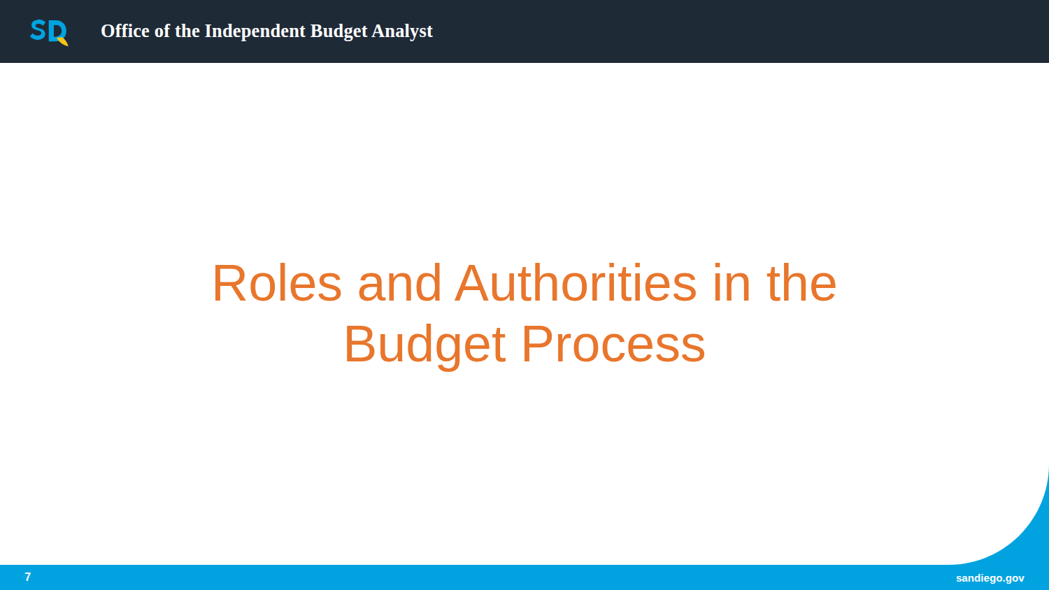Office of the Independent Budget Analyst
Roles and Authorities in the Budget Process
7 sandiego.gov